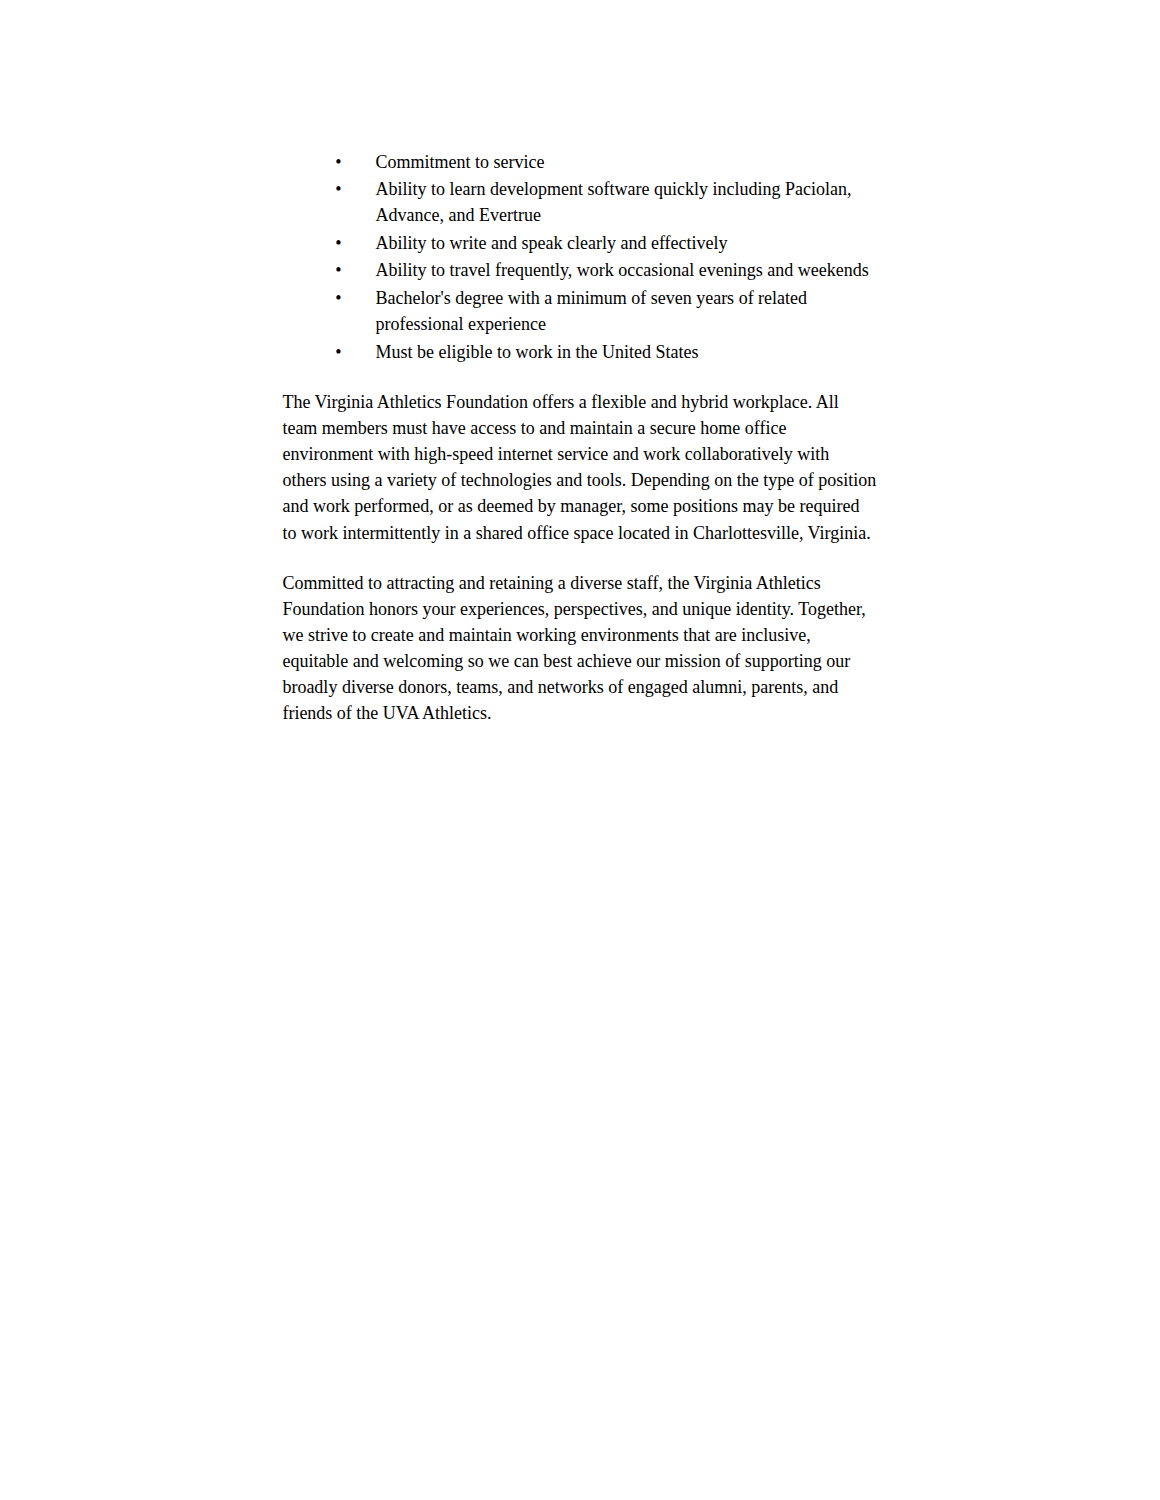Commitment to service
Ability to learn development software quickly including Paciolan, Advance, and Evertrue
Ability to write and speak clearly and effectively
Ability to travel frequently, work occasional evenings and weekends
Bachelor's degree with a minimum of seven years of related professional experience
Must be eligible to work in the United States
The Virginia Athletics Foundation offers a flexible and hybrid workplace. All team members must have access to and maintain a secure home office environment with high-speed internet service and work collaboratively with others using a variety of technologies and tools. Depending on the type of position and work performed, or as deemed by manager, some positions may be required to work intermittently in a shared office space located in Charlottesville, Virginia.
Committed to attracting and retaining a diverse staff, the Virginia Athletics Foundation honors your experiences, perspectives, and unique identity. Together, we strive to create and maintain working environments that are inclusive, equitable and welcoming so we can best achieve our mission of supporting our broadly diverse donors, teams, and networks of engaged alumni, parents, and friends of the UVA Athletics.